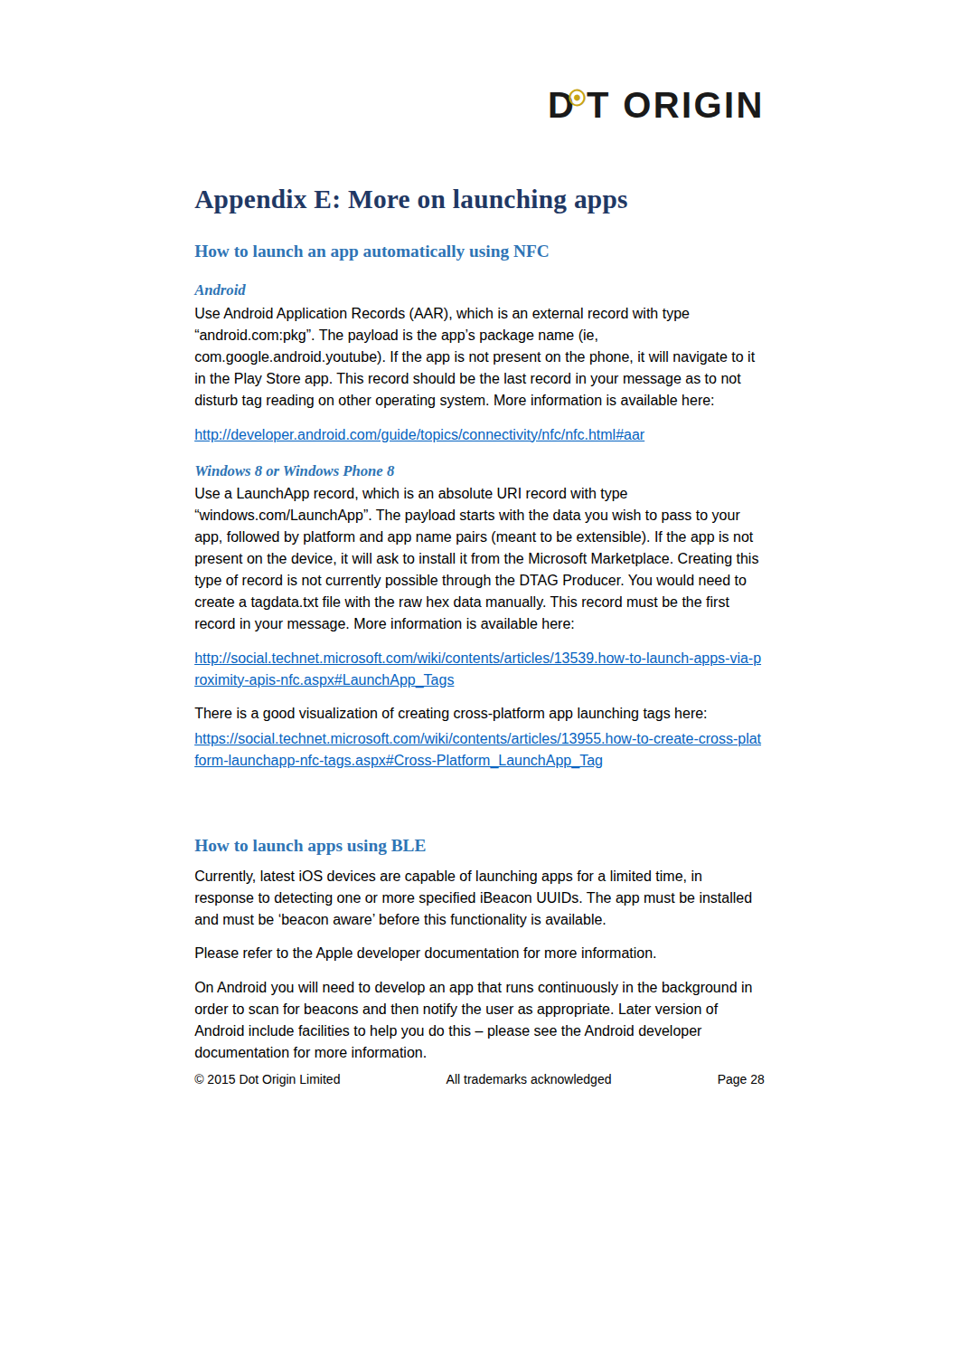D⦿T ORIGIN
Appendix E: More on launching apps
How to launch an app automatically using NFC
Android
Use Android Application Records (AAR), which is an external record with type “android.com:pkg”. The payload is the app’s package name (ie, com.google.android.youtube). If the app is not present on the phone, it will navigate to it in the Play Store app. This record should be the last record in your message as to not disturb tag reading on other operating system. More information is available here:
http://developer.android.com/guide/topics/connectivity/nfc/nfc.html#aar
Windows 8 or Windows Phone 8
Use a LaunchApp record, which is an absolute URI record with type “windows.com/LaunchApp”. The payload starts with the data you wish to pass to your app, followed by platform and app name pairs (meant to be extensible). If the app is not present on the device, it will ask to install it from the Microsoft Marketplace. Creating this type of record is not currently possible through the DTAG Producer. You would need to create a tagdata.txt file with the raw hex data manually. This record must be the first record in your message. More information is available here:
http://social.technet.microsoft.com/wiki/contents/articles/13539.how-to-launch-apps-via-proximity-apis-nfc.aspx#LaunchApp_Tags
There is a good visualization of creating cross-platform app launching tags here:
https://social.technet.microsoft.com/wiki/contents/articles/13955.how-to-create-cross-platform-launchapp-nfc-tags.aspx#Cross-Platform_LaunchApp_Tag
How to launch apps using BLE
Currently, latest iOS devices are capable of launching apps for a limited time, in response to detecting one or more specified iBeacon UUIDs. The app must be installed and must be ‘beacon aware’ before this functionality is available.
Please refer to the Apple developer documentation for more information.
On Android you will need to develop an app that runs continuously in the background in order to scan for beacons and then notify the user as appropriate. Later version of Android include facilities to help you do this – please see the Android developer documentation for more information.
© 2015 Dot Origin Limited All trademarks acknowledged Page 28